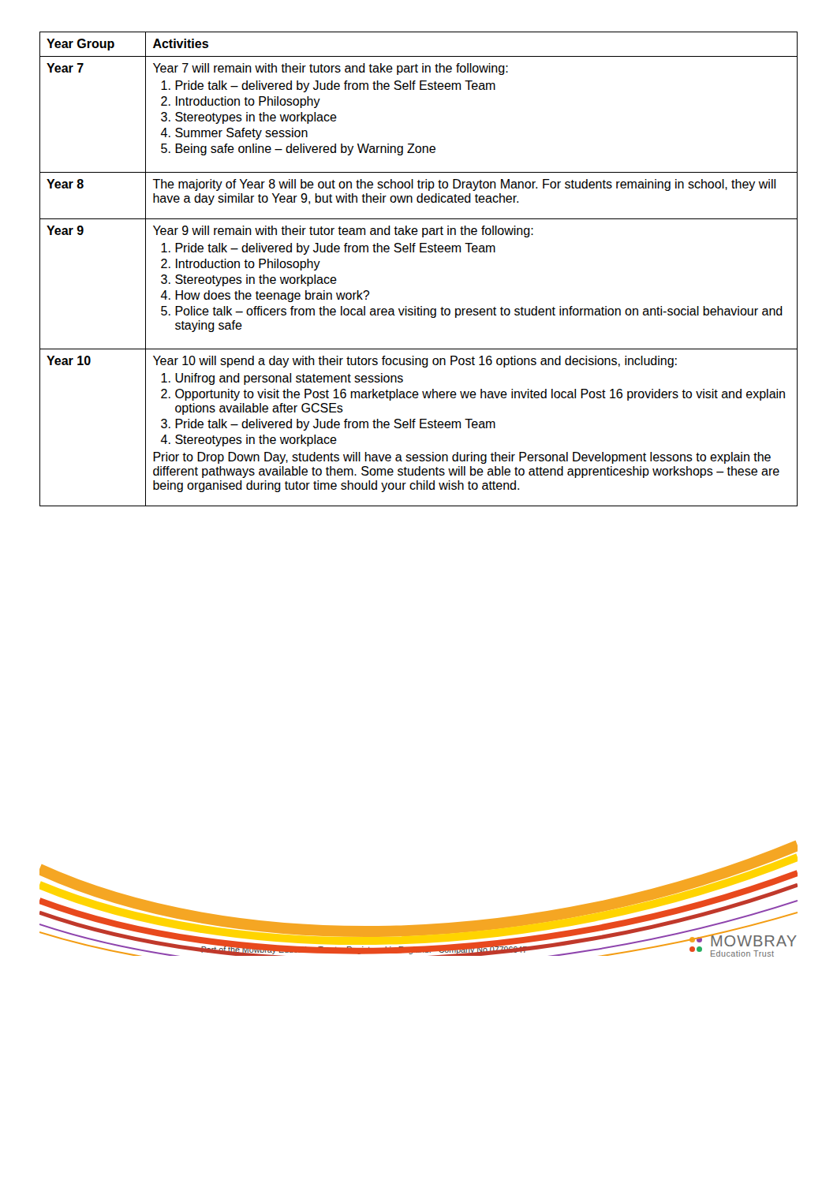| Year Group | Activities |
| --- | --- |
| Year 7 | Year 7 will remain with their tutors and take part in the following: Pride talk – delivered by Jude from the Self Esteem Team Introduction to Philosophy Stereotypes in the workplace Summer Safety session Being safe online – delivered by Warning Zone |
| Year 8 | The majority of Year 8 will be out on the school trip to Drayton Manor. For students remaining in school, they will have a day similar to Year 9, but with their own dedicated teacher. |
| Year 9 | Year 9 will remain with their tutor team and take part in the following: Pride talk – delivered by Jude from the Self Esteem Team Introduction to Philosophy Stereotypes in the workplace How does the teenage brain work? Police talk – officers from the local area visiting to present to student information on anti-social behaviour and staying safe |
| Year 10 | Year 10 will spend a day with their tutors focusing on Post 16 options and decisions, including: Unifrog and personal statement sessions Opportunity to visit the Post 16 marketplace where we have invited local Post 16 providers to visit and explain options available after GCSEs Pride talk – delivered by Jude from the Self Esteem Team Stereotypes in the workplace Prior to Drop Down Day, students will have a session during their Personal Development lessons to explain the different pathways available to them. Some students will be able to attend apprenticeship workshops – these are being organised during tutor time should your child wish to attend. |
Part of the Mowbray Education Trust. Registered in England. Company No 07796947
MOWBRAY
Education Trust